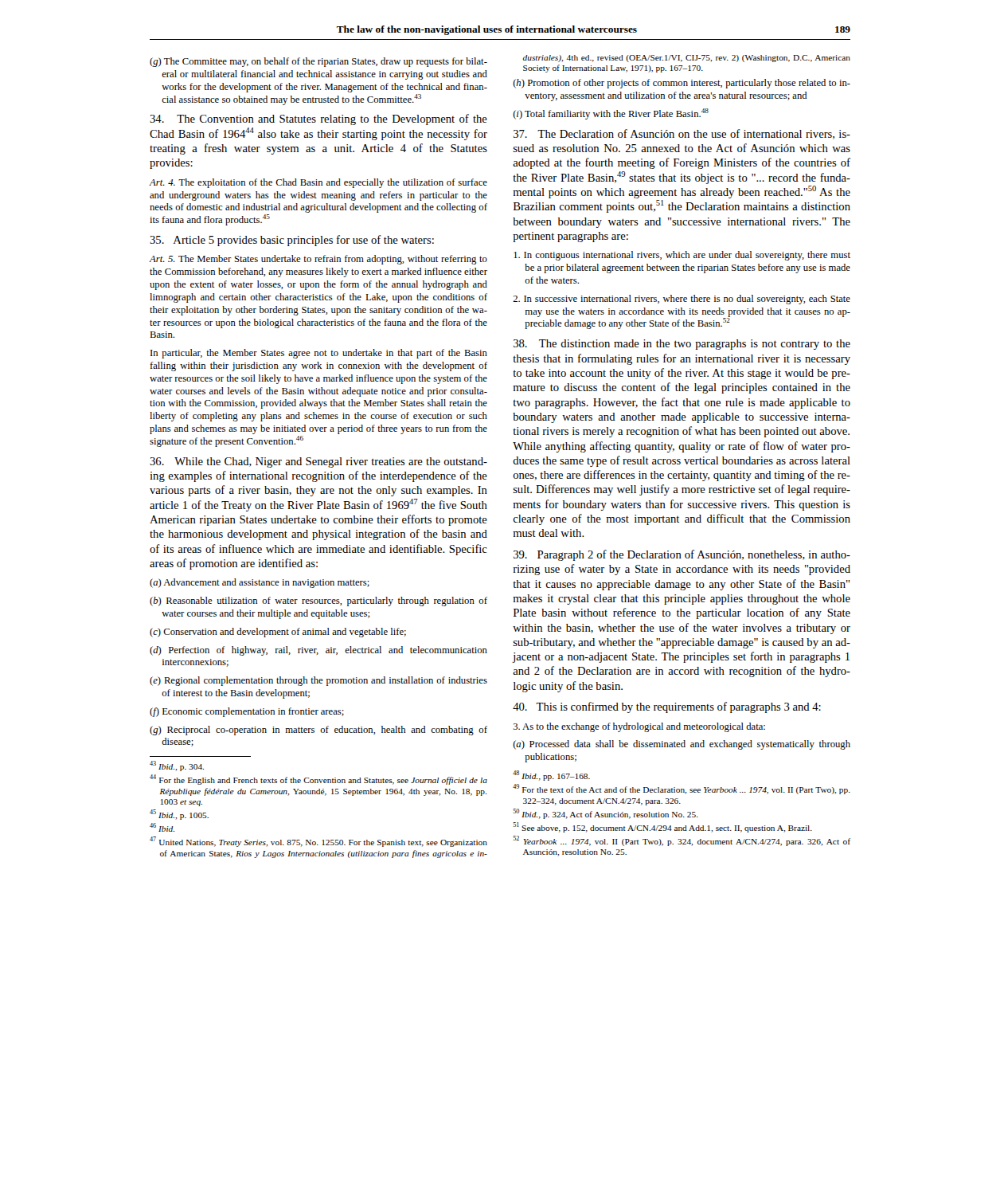The law of the non-navigational uses of international watercourses 189
(g) The Committee may, on behalf of the riparian States, draw up requests for bilateral or multilateral financial and technical assistance in carrying out studies and works for the development of the river. Management of the technical and financial assistance so obtained may be entrusted to the Committee.43
34. The Convention and Statutes relating to the Development of the Chad Basin of 196444 also take as their starting point the necessity for treating a fresh water system as a unit. Article 4 of the Statutes provides:
Art. 4. The exploitation of the Chad Basin and especially the utilization of surface and underground waters has the widest meaning and refers in particular to the needs of domestic and industrial and agricultural development and the collecting of its fauna and flora products.45
35. Article 5 provides basic principles for use of the waters:
Art. 5. The Member States undertake to refrain from adopting, without referring to the Commission beforehand, any measures likely to exert a marked influence either upon the extent of water losses, or upon the form of the annual hydrograph and limnograph and certain other characteristics of the Lake, upon the conditions of their exploitation by other bordering States, upon the sanitary condition of the water resources or upon the biological characteristics of the fauna and the flora of the Basin.
In particular, the Member States agree not to undertake in that part of the Basin falling within their jurisdiction any work in connexion with the development of water resources or the soil likely to have a marked influence upon the system of the water courses and levels of the Basin without adequate notice and prior consultation with the Commission, provided always that the Member States shall retain the liberty of completing any plans and schemes in the course of execution or such plans and schemes as may be initiated over a period of three years to run from the signature of the present Convention.46
36. While the Chad, Niger and Senegal river treaties are the outstanding examples of international recognition of the interdependence of the various parts of a river basin, they are not the only such examples. In article 1 of the Treaty on the River Plate Basin of 196947 the five South American riparian States undertake to combine their efforts to promote the harmonious development and physical integration of the basin and of its areas of influence which are immediate and identifiable. Specific areas of promotion are identified as:
(a) Advancement and assistance in navigation matters;
(b) Reasonable utilization of water resources, particularly through regulation of water courses and their multiple and equitable uses;
(c) Conservation and development of animal and vegetable life;
(d) Perfection of highway, rail, river, air, electrical and telecommunication interconnexions;
(e) Regional complementation through the promotion and installation of industries of interest to the Basin development;
(f) Economic complementation in frontier areas;
(g) Reciprocal co-operation in matters of education, health and combating of disease;
43 Ibid., p. 304.
44 For the English and French texts of the Convention and Statutes, see Journal officiel de la République fédérale du Cameroun, Yaoundé, 15 September 1964, 4th year, No. 18, pp. 1003 et seq.
45 Ibid., p. 1005.
46 Ibid.
47 United Nations, Treaty Series, vol. 875, No. 12550. For the Spanish text, see Organization of American States, Rios y Lagos Internacionales (utilizacion para fines agricolas e industriales), 4th ed., revised (OEA/Ser.1/VI, CIJ-75, rev. 2) (Washington, D.C., American Society of International Law, 1971), pp. 167–170.
(h) Promotion of other projects of common interest, particularly those related to inventory, assessment and utilization of the area's natural resources; and
(i) Total familiarity with the River Plate Basin.48
37. The Declaration of Asunción on the use of international rivers, issued as resolution No. 25 annexed to the Act of Asunción which was adopted at the fourth meeting of Foreign Ministers of the countries of the River Plate Basin,49 states that its object is to "... record the fundamental points on which agreement has already been reached."50 As the Brazilian comment points out,51 the Declaration maintains a distinction between boundary waters and "successive international rivers." The pertinent paragraphs are:
1. In contiguous international rivers, which are under dual sovereignty, there must be a prior bilateral agreement between the riparian States before any use is made of the waters.
2. In successive international rivers, where there is no dual sovereignty, each State may use the waters in accordance with its needs provided that it causes no appreciable damage to any other State of the Basin.52
38. The distinction made in the two paragraphs is not contrary to the thesis that in formulating rules for an international river it is necessary to take into account the unity of the river. At this stage it would be premature to discuss the content of the legal principles contained in the two paragraphs. However, the fact that one rule is made applicable to boundary waters and another made applicable to successive international rivers is merely a recognition of what has been pointed out above. While anything affecting quantity, quality or rate of flow of water produces the same type of result across vertical boundaries as across lateral ones, there are differences in the certainty, quantity and timing of the result. Differences may well justify a more restrictive set of legal requirements for boundary waters than for successive rivers. This question is clearly one of the most important and difficult that the Commission must deal with.
39. Paragraph 2 of the Declaration of Asunción, nonetheless, in authorizing use of water by a State in accordance with its needs "provided that it causes no appreciable damage to any other State of the Basin" makes it crystal clear that this principle applies throughout the whole Plate basin without reference to the particular location of any State within the basin, whether the use of the water involves a tributary or sub-tributary, and whether the "appreciable damage" is caused by an adjacent or a non-adjacent State. The principles set forth in paragraphs 1 and 2 of the Declaration are in accord with recognition of the hydrologic unity of the basin.
40. This is confirmed by the requirements of paragraphs 3 and 4:
3. As to the exchange of hydrological and meteorological data:
(a) Processed data shall be disseminated and exchanged systematically through publications;
48 Ibid., pp. 167–168.
49 For the text of the Act and of the Declaration, see Yearbook ... 1974, vol. II (Part Two), pp. 322–324, document A/CN.4/274, para. 326.
50 Ibid., p. 324, Act of Asunción, resolution No. 25.
51 See above, p. 152, document A/CN.4/294 and Add.1, sect. II, question A, Brazil.
52 Yearbook ... 1974, vol. II (Part Two), p. 324, document A/CN.4/274, para. 326, Act of Asunción, resolution No. 25.